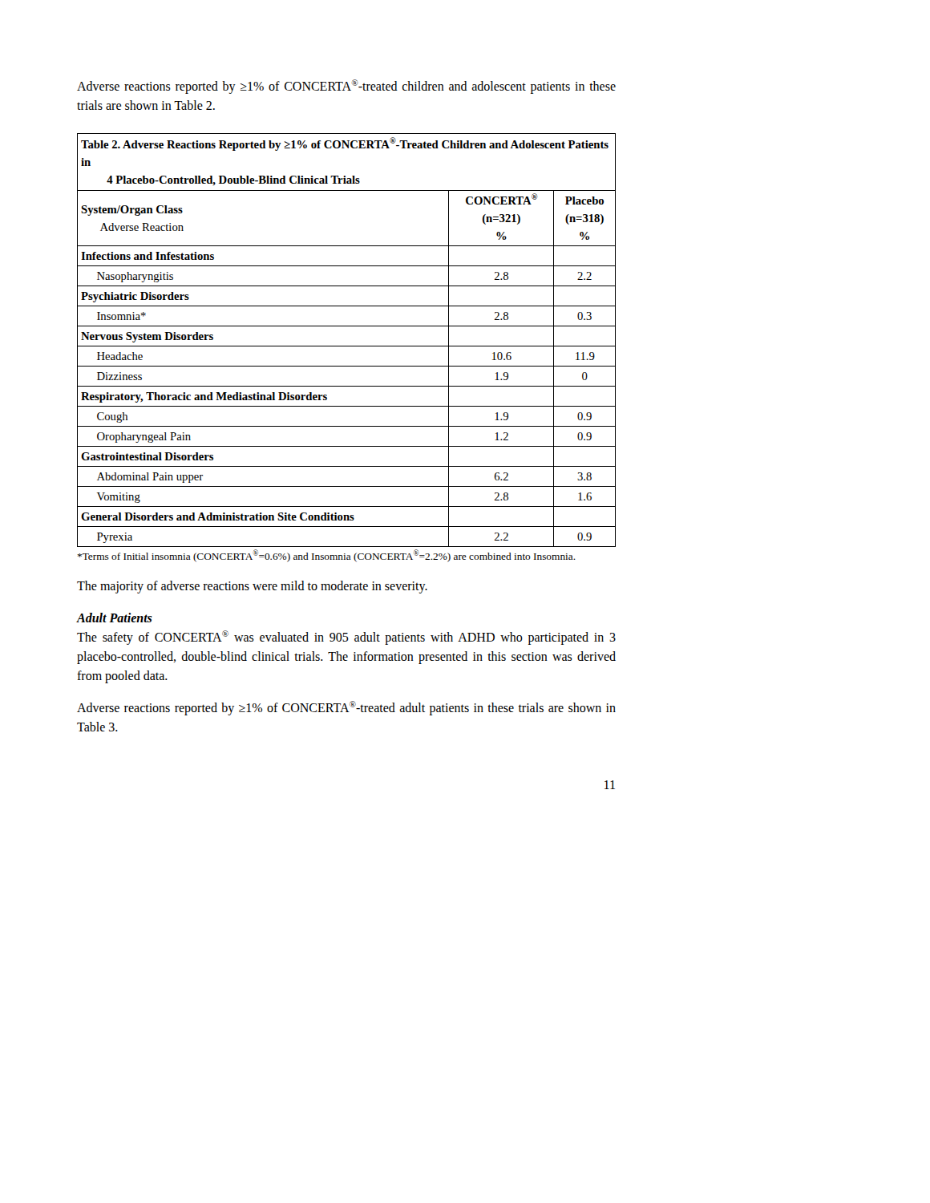Adverse reactions reported by ≥1% of CONCERTA®-treated children and adolescent patients in these trials are shown in Table 2.
Table 2. Adverse Reactions Reported by ≥1% of CONCERTA ® -Treated Children and Adolescent Patients in 4 Placebo-Controlled, Double-Blind Clinical Trials
| System/Organ Class Adverse Reaction | CONCERTA ® (n=321) % | Placebo (n=318) % |
| --- | --- | --- |
| Infections and Infestations | | |
| Nasopharyngitis | 2.8 | 2.2 |
| Psychiatric Disorders | | |
| Insomnia* | 2.8 | 0.3 |
| Nervous System Disorders | | |
| Headache | 10.6 | 11.9 |
| Dizziness | 1.9 | 0 |
| Respiratory, Thoracic and Mediastinal Disorders | | |
| Cough | 1.9 | 0.9 |
| Oropharyngeal Pain | 1.2 | 0.9 |
| Gastrointestinal Disorders | | |
| Abdominal Pain upper | 6.2 | 3.8 |
| Vomiting | 2.8 | 1.6 |
| General Disorders and Administration Site Conditions | | |
| Pyrexia | 2.2 | 0.9 |
*Terms of Initial insomnia (CONCERTA®=0.6%) and Insomnia (CONCERTA®=2.2%) are combined into Insomnia.
The majority of adverse reactions were mild to moderate in severity.
Adult Patients
The safety of CONCERTA® was evaluated in 905 adult patients with ADHD who participated in 3 placebo-controlled, double-blind clinical trials. The information presented in this section was derived from pooled data.
Adverse reactions reported by ≥1% of CONCERTA®-treated adult patients in these trials are shown in Table 3.
11